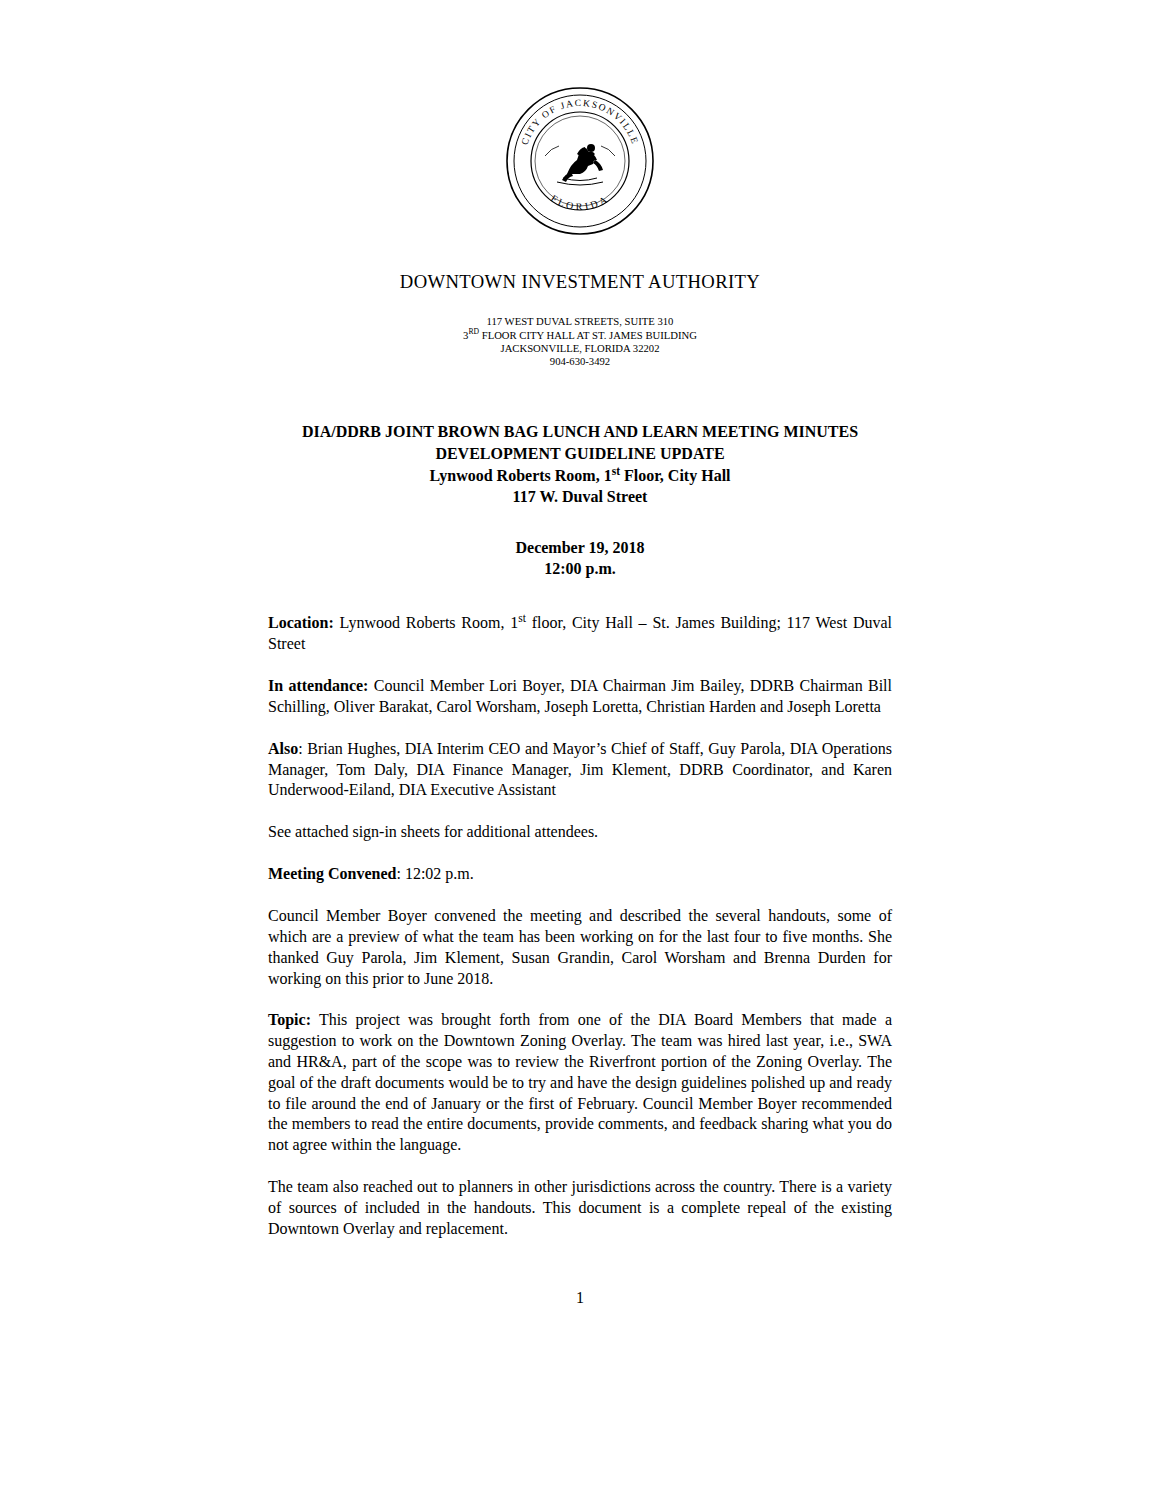CITY OF JACKSONVILLE FLORIDA
DOWNTOWN INVESTMENT AUTHORITY
117 WEST DUVAL STREETS, SUITE 310
3RD FLOOR CITY HALL AT ST. JAMES BUILDING
JACKSONVILLE, FLORIDA 32202
904-630-3492
DIA/DDRB JOINT BROWN BAG LUNCH AND LEARN MEETING MINUTES
DEVELOPMENT GUIDELINE UPDATE
Lynwood Roberts Room, 1st Floor, City Hall
117 W. Duval Street
December 19, 2018
12:00 p.m.
Location: Lynwood Roberts Room, 1st floor, City Hall – St. James Building; 117 West Duval Street
In attendance: Council Member Lori Boyer, DIA Chairman Jim Bailey, DDRB Chairman Bill Schilling, Oliver Barakat, Carol Worsham, Joseph Loretta, Christian Harden and Joseph Loretta
Also: Brian Hughes, DIA Interim CEO and Mayor’s Chief of Staff, Guy Parola, DIA Operations Manager, Tom Daly, DIA Finance Manager, Jim Klement, DDRB Coordinator, and Karen Underwood-Eiland, DIA Executive Assistant
See attached sign-in sheets for additional attendees.
Meeting Convened: 12:02 p.m.
Council Member Boyer convened the meeting and described the several handouts, some of which are a preview of what the team has been working on for the last four to five months. She thanked Guy Parola, Jim Klement, Susan Grandin, Carol Worsham and Brenna Durden for working on this prior to June 2018.
Topic: This project was brought forth from one of the DIA Board Members that made a suggestion to work on the Downtown Zoning Overlay. The team was hired last year, i.e., SWA and HR&A, part of the scope was to review the Riverfront portion of the Zoning Overlay. The goal of the draft documents would be to try and have the design guidelines polished up and ready to file around the end of January or the first of February. Council Member Boyer recommended the members to read the entire documents, provide comments, and feedback sharing what you do not agree within the language.
The team also reached out to planners in other jurisdictions across the country. There is a variety of sources of included in the handouts. This document is a complete repeal of the existing Downtown Overlay and replacement.
1